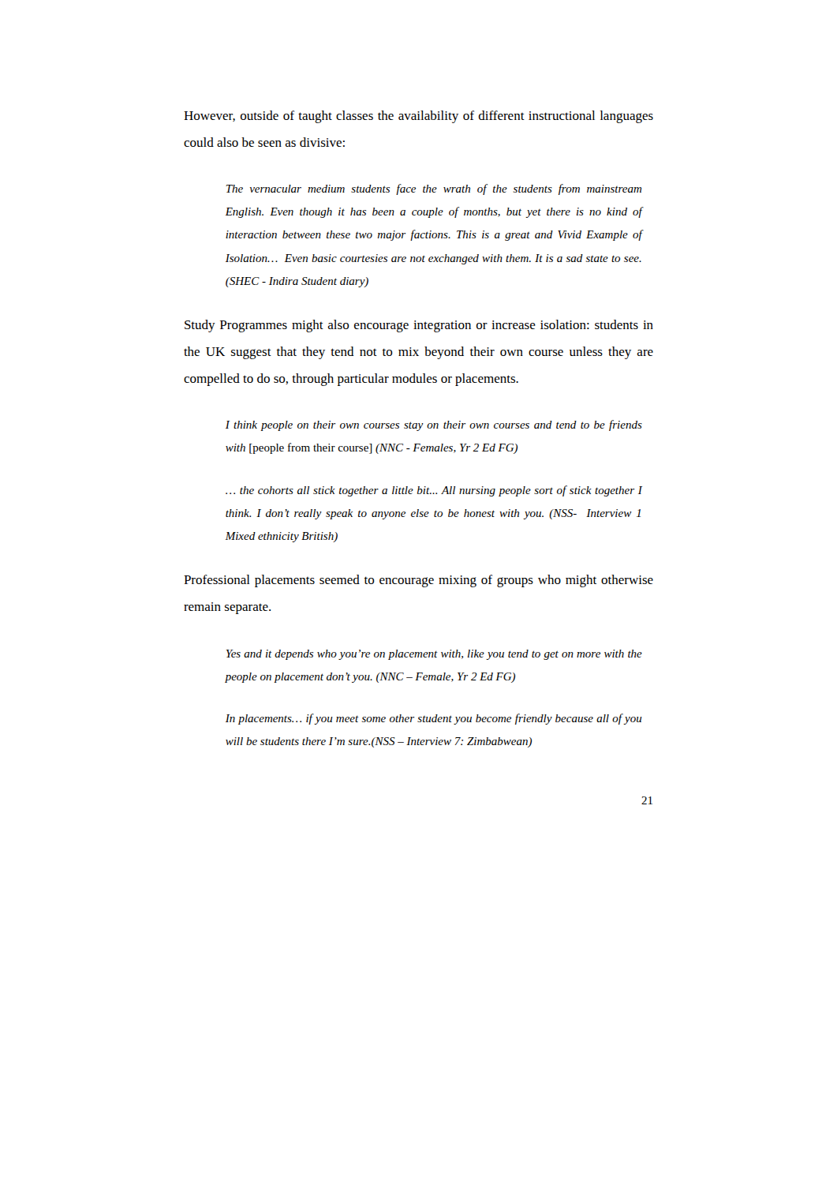However, outside of taught classes the availability of different instructional languages could also be seen as divisive:
The vernacular medium students face the wrath of the students from mainstream English. Even though it has been a couple of months, but yet there is no kind of interaction between these two major factions. This is a great and Vivid Example of Isolation… Even basic courtesies are not exchanged with them. It is a sad state to see. (SHEC - Indira Student diary)
Study Programmes might also encourage integration or increase isolation: students in the UK suggest that they tend not to mix beyond their own course unless they are compelled to do so, through particular modules or placements.
I think people on their own courses stay on their own courses and tend to be friends with [people from their course] (NNC - Females, Yr 2 Ed FG)
… the cohorts all stick together a little bit... All nursing people sort of stick together I think. I don’t really speak to anyone else to be honest with you. (NSS- Interview 1 Mixed ethnicity British)
Professional placements seemed to encourage mixing of groups who might otherwise remain separate.
Yes and it depends who you’re on placement with, like you tend to get on more with the people on placement don’t you. (NNC – Female, Yr 2 Ed FG)
In placements… if you meet some other student you become friendly because all of you will be students there I’m sure.(NSS – Interview 7: Zimbabwean)
21